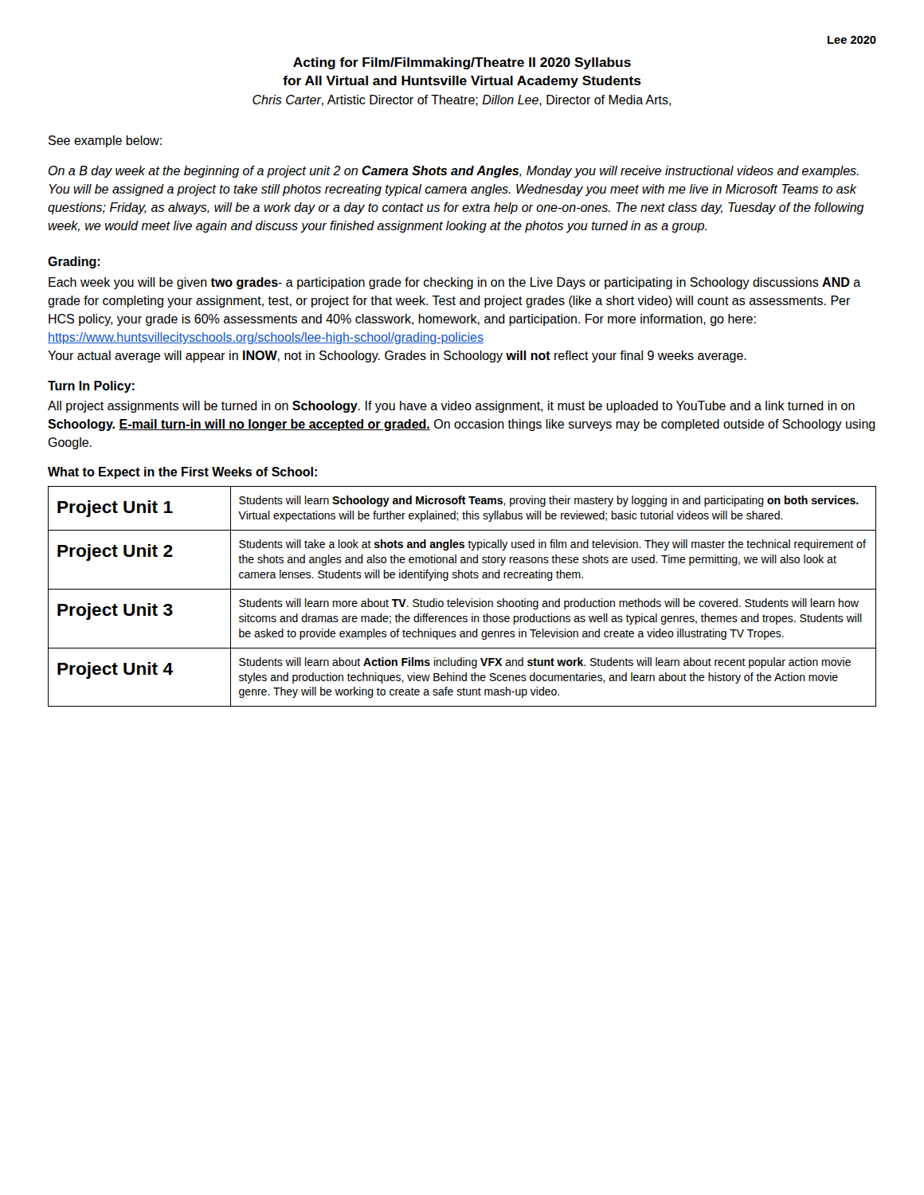Lee 2020
Acting for Film/Filmmaking/Theatre II 2020 Syllabus
for All Virtual and Huntsville Virtual Academy Students
Chris Carter, Artistic Director of Theatre; Dillon Lee, Director of Media Arts,
See example below:
On a B day week at the beginning of a project unit 2 on Camera Shots and Angles, Monday you will receive instructional videos and examples. You will be assigned a project to take still photos recreating typical camera angles. Wednesday you meet with me live in Microsoft Teams to ask questions; Friday, as always, will be a work day or a day to contact us for extra help or one-on-ones. The next class day, Tuesday of the following week, we would meet live again and discuss your finished assignment looking at the photos you turned in as a group.
Grading:
Each week you will be given two grades- a participation grade for checking in on the Live Days or participating in Schoology discussions AND a grade for completing your assignment, test, or project for that week. Test and project grades (like a short video) will count as assessments. Per HCS policy, your grade is 60% assessments and 40% classwork, homework, and participation. For more information, go here:
https://www.huntsvillecityschools.org/schools/lee-high-school/grading-policies
Your actual average will appear in INOW, not in Schoology. Grades in Schoology will not reflect your final 9 weeks average.
Turn In Policy:
All project assignments will be turned in on Schoology. If you have a video assignment, it must be uploaded to YouTube and a link turned in on Schoology. E-mail turn-in will no longer be accepted or graded. On occasion things like surveys may be completed outside of Schoology using Google.
What to Expect in the First Weeks of School:
| Project Unit 1 | Students will learn Schoology and Microsoft Teams , proving their mastery by logging in and participating on both services. Virtual expectations will be further explained; this syllabus will be reviewed; basic tutorial videos will be shared. |
| Project Unit 2 | Students will take a look at shots and angles typically used in film and television. They will master the technical requirement of the shots and angles and also the emotional and story reasons these shots are used. Time permitting, we will also look at camera lenses. Students will be identifying shots and recreating them. |
| Project Unit 3 | Students will learn more about TV . Studio television shooting and production methods will be covered. Students will learn how sitcoms and dramas are made; the differences in those productions as well as typical genres, themes and tropes. Students will be asked to provide examples of techniques and genres in Television and create a video illustrating TV Tropes. |
| Project Unit 4 | Students will learn about Action Films including VFX and stunt work . Students will learn about recent popular action movie styles and production techniques, view Behind the Scenes documentaries, and learn about the history of the Action movie genre. They will be working to create a safe stunt mash-up video. |